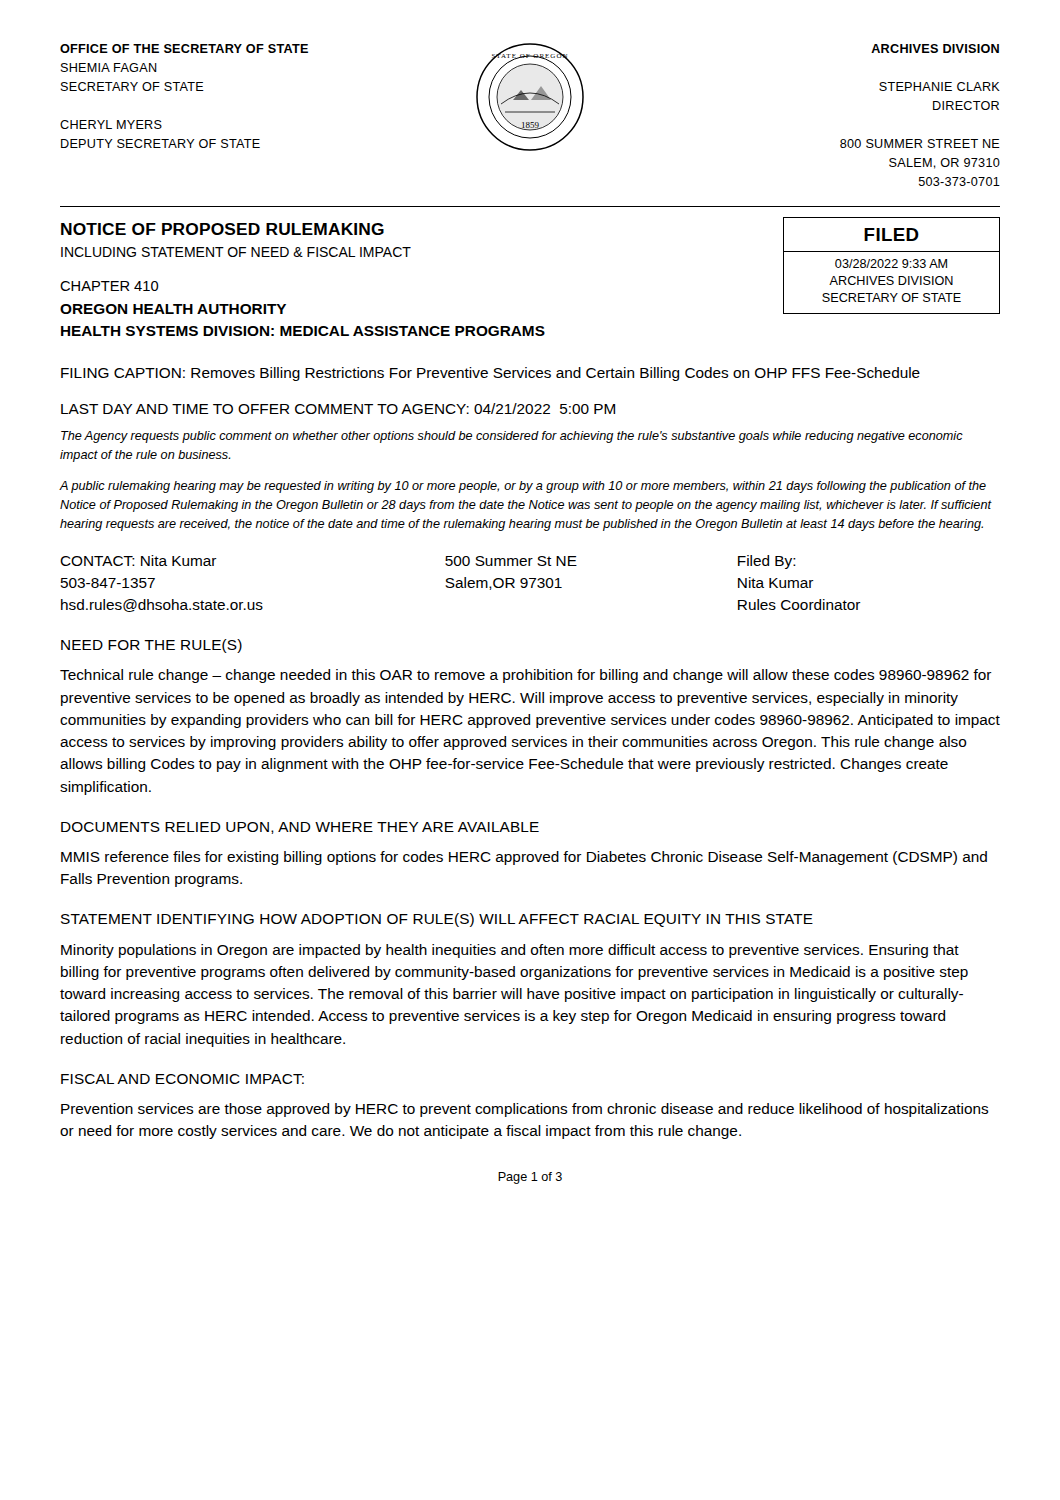OFFICE OF THE SECRETARY OF STATE
SHEMIA FAGAN
SECRETARY OF STATE
CHERYL MYERS
DEPUTY SECRETARY OF STATE
1859 STATE OF OREGON
ARCHIVES DIVISION
STEPHANIE CLARK
DIRECTOR
800 SUMMER STREET NE
SALEM, OR 97310
503-373-0701
NOTICE OF PROPOSED RULEMAKING
INCLUDING STATEMENT OF NEED & FISCAL IMPACT
CHAPTER 410
OREGON HEALTH AUTHORITY
HEALTH SYSTEMS DIVISION: MEDICAL ASSISTANCE PROGRAMS
FILED
03/28/2022 9:33 AM
ARCHIVES DIVISION
SECRETARY OF STATE
FILING CAPTION: Removes Billing Restrictions For Preventive Services and Certain Billing Codes on OHP FFS Fee-Schedule
LAST DAY AND TIME TO OFFER COMMENT TO AGENCY: 04/21/2022 5:00 PM
The Agency requests public comment on whether other options should be considered for achieving the rule's substantive goals while reducing negative economic impact of the rule on business.
A public rulemaking hearing may be requested in writing by 10 or more people, or by a group with 10 or more members, within 21 days following the publication of the Notice of Proposed Rulemaking in the Oregon Bulletin or 28 days from the date the Notice was sent to people on the agency mailing list, whichever is later. If sufficient hearing requests are received, the notice of the date and time of the rulemaking hearing must be published in the Oregon Bulletin at least 14 days before the hearing.
CONTACT: Nita Kumar
503-847-1357
hsd.rules@dhsoha.state.or.us
500 Summer St NE
Salem,OR 97301
Filed By:
Nita Kumar
Rules Coordinator
Need for the Rule(s)
Technical rule change – change needed in this OAR to remove a prohibition for billing and change will allow these codes 98960-98962 for preventive services to be opened as broadly as intended by HERC. Will improve access to preventive services, especially in minority communities by expanding providers who can bill for HERC approved preventive services under codes 98960-98962. Anticipated to impact access to services by improving providers ability to offer approved services in their communities across Oregon. This rule change also allows billing Codes to pay in alignment with the OHP fee-for-service Fee-Schedule that were previously restricted. Changes create simplification.
Documents Relied Upon, and where they are available
MMIS reference files for existing billing options for codes HERC approved for Diabetes Chronic Disease Self-Management (CDSMP) and Falls Prevention programs.
Statement Identifying How Adoption of Rule(s) will affect Racial Equity in this State
Minority populations in Oregon are impacted by health inequities and often more difficult access to preventive services. Ensuring that billing for preventive programs often delivered by community-based organizations for preventive services in Medicaid is a positive step toward increasing access to services. The removal of this barrier will have positive impact on participation in linguistically or culturally-tailored programs as HERC intended. Access to preventive services is a key step for Oregon Medicaid in ensuring progress toward reduction of racial inequities in healthcare.
Fiscal and Economic Impact:
Prevention services are those approved by HERC to prevent complications from chronic disease and reduce likelihood of hospitalizations or need for more costly services and care. We do not anticipate a fiscal impact from this rule change.
Page 1 of 3